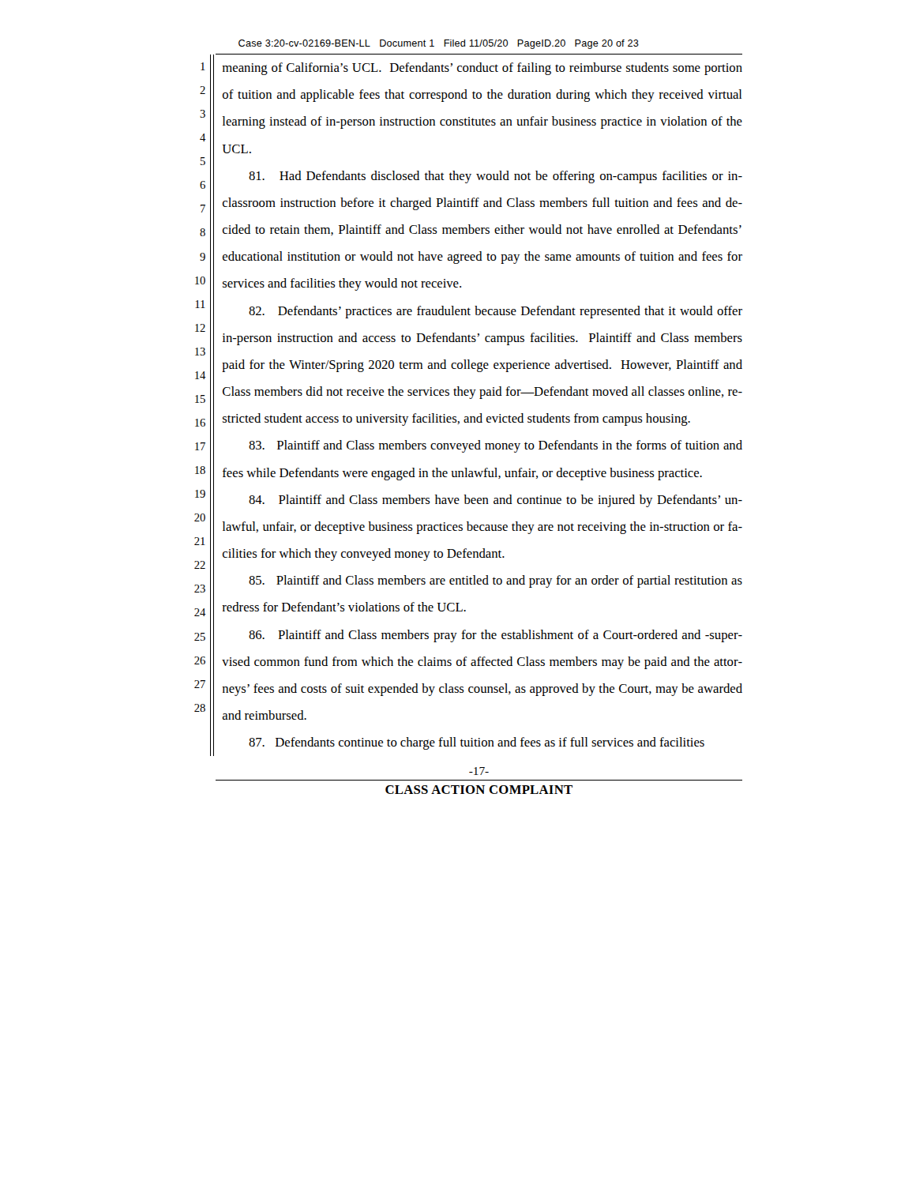Case 3:20-cv-02169-BEN-LL Document 1 Filed 11/05/20 PageID.20 Page 20 of 23
1
2
3
4
5
6
7
8
9
10
11
12
13
14
15
16
17
18
19
20
21
22
23
24
25
26
27
28
meaning of California’s UCL. Defendants’ conduct of failing to reimburse students some portion of tuition and applicable fees that correspond to the duration during which they received virtual learning instead of in-person instruction constitutes an unfair business practice in violation of the UCL.
81. Had Defendants disclosed that they would not be offering on-campus facilities or in-classroom instruction before it charged Plaintiff and Class members full tuition and fees and decided to retain them, Plaintiff and Class members either would not have enrolled at Defendants’ educational institution or would not have agreed to pay the same amounts of tuition and fees for services and facilities they would not receive.
82. Defendants’ practices are fraudulent because Defendant represented that it would offer in-person instruction and access to Defendants’ campus facilities. Plaintiff and Class members paid for the Winter/Spring 2020 term and college experience advertised. However, Plaintiff and Class members did not receive the services they paid for—Defendant moved all classes online, restricted student access to university facilities, and evicted students from campus housing.
83. Plaintiff and Class members conveyed money to Defendants in the forms of tuition and fees while Defendants were engaged in the unlawful, unfair, or deceptive business practice.
84. Plaintiff and Class members have been and continue to be injured by Defendants’ unlawful, unfair, or deceptive business practices because they are not receiving the in-struction or facilities for which they conveyed money to Defendant.
85. Plaintiff and Class members are entitled to and pray for an order of partial restitution as redress for Defendant’s violations of the UCL.
86. Plaintiff and Class members pray for the establishment of a Court-ordered and -supervised common fund from which the claims of affected Class members may be paid and the attorneys’ fees and costs of suit expended by class counsel, as approved by the Court, may be awarded and reimbursed.
87. Defendants continue to charge full tuition and fees as if full services and facilities
-17-
CLASS ACTION COMPLAINT